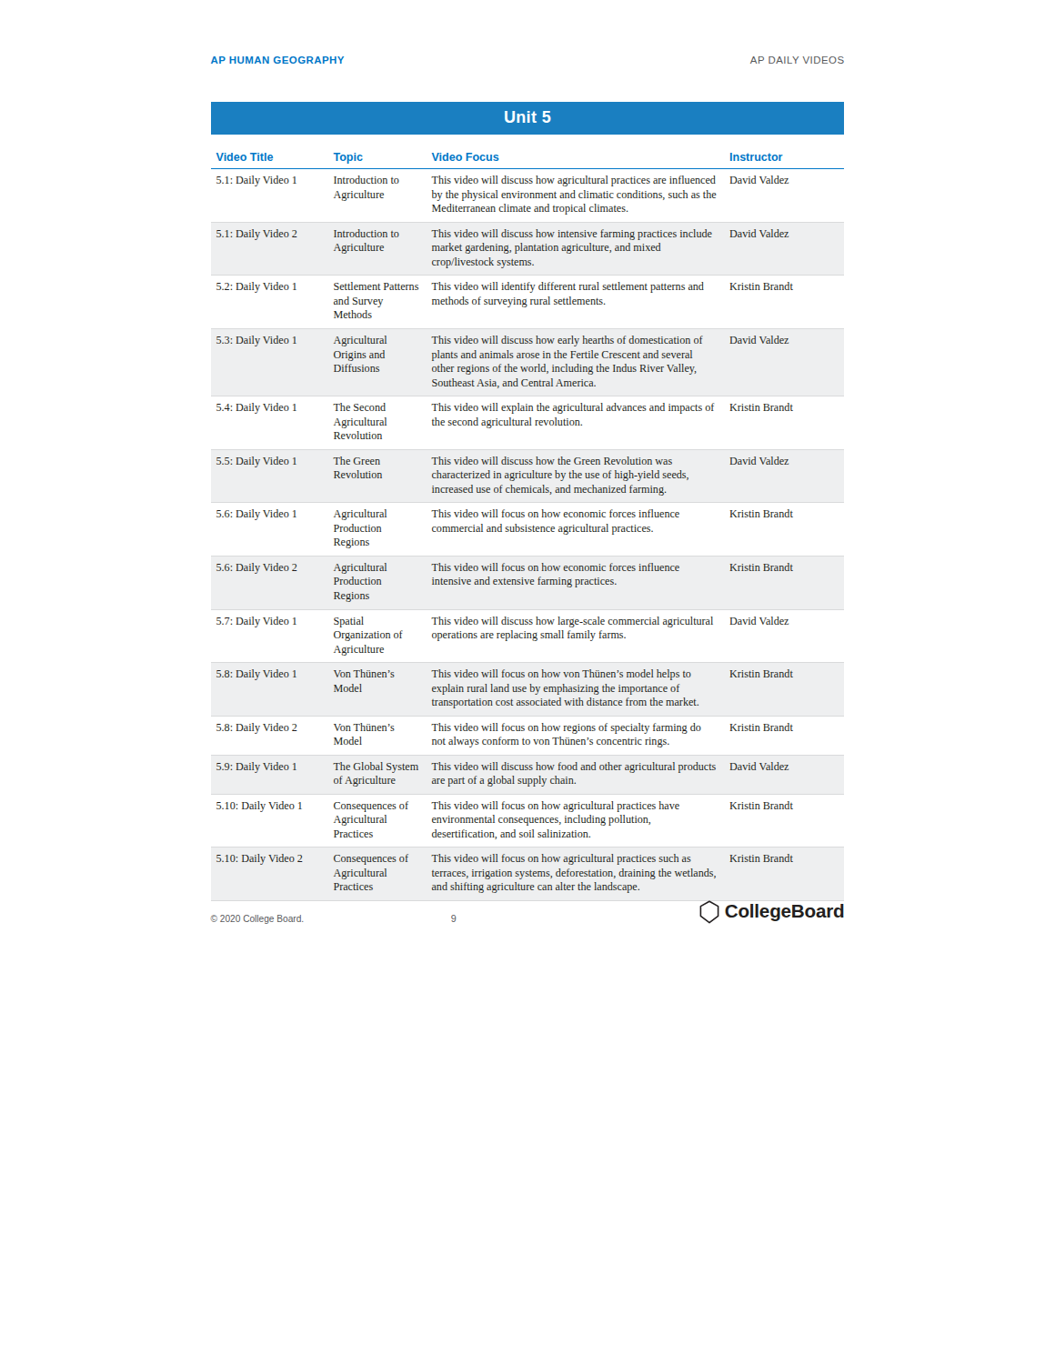AP HUMAN GEOGRAPHY
AP DAILY VIDEOS
Unit 5
| Video Title | Topic | Video Focus | Instructor |
| --- | --- | --- | --- |
| 5.1: Daily Video 1 | Introduction to Agriculture | This video will discuss how agricultural practices are influenced by the physical environment and climatic conditions, such as the Mediterranean climate and tropical climates. | David Valdez |
| 5.1: Daily Video 2 | Introduction to Agriculture | This video will discuss how intensive farming practices include market gardening, plantation agriculture, and mixed crop/livestock systems. | David Valdez |
| 5.2: Daily Video 1 | Settlement Patterns and Survey Methods | This video will identify different rural settlement patterns and methods of surveying rural settlements. | Kristin Brandt |
| 5.3: Daily Video 1 | Agricultural Origins and Diffusions | This video will discuss how early hearths of domestication of plants and animals arose in the Fertile Crescent and several other regions of the world, including the Indus River Valley, Southeast Asia, and Central America. | David Valdez |
| 5.4: Daily Video 1 | The Second Agricultural Revolution | This video will explain the agricultural advances and impacts of the second agricultural revolution. | Kristin Brandt |
| 5.5: Daily Video 1 | The Green Revolution | This video will discuss how the Green Revolution was characterized in agriculture by the use of high-yield seeds, increased use of chemicals, and mechanized farming. | David Valdez |
| 5.6: Daily Video 1 | Agricultural Production Regions | This video will focus on how economic forces influence commercial and subsistence agricultural practices. | Kristin Brandt |
| 5.6: Daily Video 2 | Agricultural Production Regions | This video will focus on how economic forces influence intensive and extensive farming practices. | Kristin Brandt |
| 5.7: Daily Video 1 | Spatial Organization of Agriculture | This video will discuss how large-scale commercial agricultural operations are replacing small family farms. | David Valdez |
| 5.8: Daily Video 1 | Von Thünen’s Model | This video will focus on how von Thünen’s model helps to explain rural land use by emphasizing the importance of transportation cost associated with distance from the market. | Kristin Brandt |
| 5.8: Daily Video 2 | Von Thünen’s Model | This video will focus on how regions of specialty farming do not always conform to von Thünen’s concentric rings. | Kristin Brandt |
| 5.9: Daily Video 1 | The Global System of Agriculture | This video will discuss how food and other agricultural products are part of a global supply chain. | David Valdez |
| 5.10: Daily Video 1 | Consequences of Agricultural Practices | This video will focus on how agricultural practices have environmental consequences, including pollution, desertification, and soil salinization. | Kristin Brandt |
| 5.10: Daily Video 2 | Consequences of Agricultural Practices | This video will focus on how agricultural practices such as terraces, irrigation systems, deforestation, draining the wetlands, and shifting agriculture can alter the landscape. | Kristin Brandt |
© 2020 College Board.
9
CollegeBoard